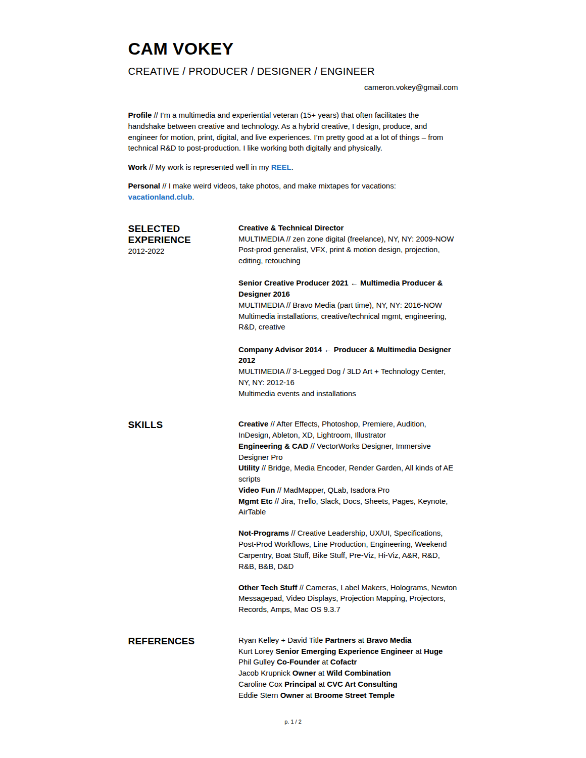Cam Vokey
Creative / Producer / Designer / Engineer cameron.vokey@gmail.com
Profile // I’m a multimedia and experiential veteran (15+ years) that often facilitates the handshake between creative and technology. As a hybrid creative, I design, produce, and engineer for motion, print, digital, and live experiences. I’m pretty good at a lot of things – from technical R&D to post-production. I like working both digitally and physically.
Work // My work is represented well in my REEL.
Personal // I make weird videos, take photos, and make mixtapes for vacations: vacationland.club.
Selected
Experience 2012-2022
Creative & Technical Director
MULTIMEDIA // zen zone digital (freelance), NY, NY: 2009-NOW
Post-prod generalist, VFX, print & motion design, projection, editing, retouching
Senior Creative Producer 2021 ← Multimedia Producer & Designer 2016
MULTIMEDIA // Bravo Media (part time), NY, NY: 2016-NOW
Multimedia installations, creative/technical mgmt, engineering, R&D, creative
Company Advisor 2014 ← Producer & Multimedia Designer 2012
MULTIMEDIA // 3-Legged Dog / 3LD Art + Technology Center, NY, NY: 2012-16
Multimedia events and installations
Skills
Creative // After Effects, Photoshop, Premiere, Audition, InDesign, Ableton, XD, Lightroom, Illustrator
Engineering & CAD // VectorWorks Designer, Immersive Designer Pro
Utility // Bridge, Media Encoder, Render Garden, All kinds of AE scripts
Video Fun // MadMapper, QLab, Isadora Pro
Mgmt Etc // Jira, Trello, Slack, Docs, Sheets, Pages, Keynote, AirTable
Not-Programs // Creative Leadership, UX/UI, Specifications, Post-Prod Workflows, Line Production, Engineering, Weekend Carpentry, Boat Stuff, Bike Stuff, Pre-Viz, Hi-Viz, A&R, R&D, R&B, B&B, D&D
Other Tech Stuff // Cameras, Label Makers, Holograms, Newton Messagepad, Video Displays, Projection Mapping, Projectors, Records, Amps, Mac OS 9.3.7
References
Ryan Kelley + David Title Partners at Bravo Media
Kurt Lorey Senior Emerging Experience Engineer at Huge
Phil Gulley Co-Founder at Cofactr
Jacob Krupnick Owner at Wild Combination
Caroline Cox Principal at CVC Art Consulting
Eddie Stern Owner at Broome Street Temple
p. 1 / 2